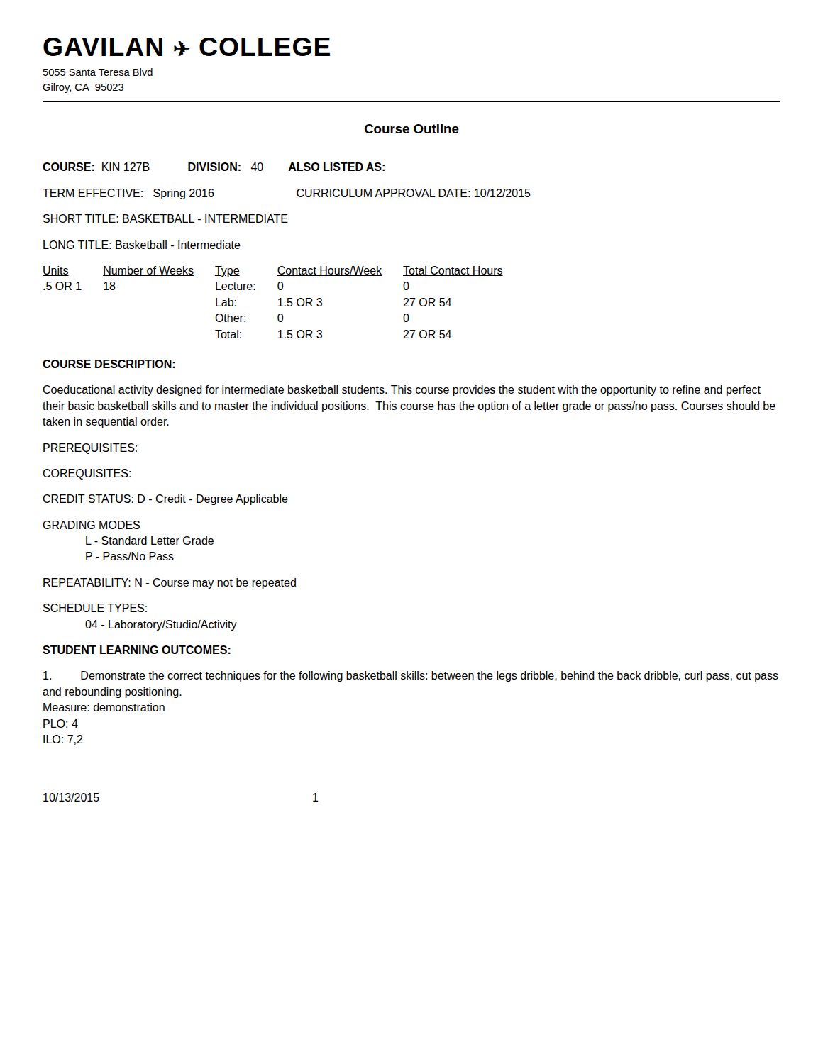GAVILAN ✈ COLLEGE
5055 Santa Teresa Blvd
Gilroy, CA 95023
Course Outline
COURSE: KIN 127B DIVISION: 40 ALSO LISTED AS:
TERM EFFECTIVE: Spring 2016 CURRICULUM APPROVAL DATE: 10/12/2015
SHORT TITLE: BASKETBALL - INTERMEDIATE
LONG TITLE: Basketball - Intermediate
| Units | Number of Weeks | Type | Contact Hours/Week | Total Contact Hours |
| --- | --- | --- | --- | --- |
| .5 OR 1 | 18 | Lecture: | 0 | 0 |
| | | Lab: | 1.5 OR 3 | 27 OR 54 |
| | | Other: | 0 | 0 |
| | | Total: | 1.5 OR 3 | 27 OR 54 |
COURSE DESCRIPTION:
Coeducational activity designed for intermediate basketball students. This course provides the student with the opportunity to refine and perfect their basic basketball skills and to master the individual positions. This course has the option of a letter grade or pass/no pass. Courses should be taken in sequential order.
PREREQUISITES:
COREQUISITES:
CREDIT STATUS: D - Credit - Degree Applicable
GRADING MODES
L - Standard Letter Grade
P - Pass/No Pass
REPEATABILITY: N - Course may not be repeated
SCHEDULE TYPES:
04 - Laboratory/Studio/Activity
STUDENT LEARNING OUTCOMES:
1. Demonstrate the correct techniques for the following basketball skills: between the legs dribble, behind the back dribble, curl pass, cut pass and rebounding positioning.
Measure: demonstration
PLO: 4
ILO: 7,2
10/13/20151